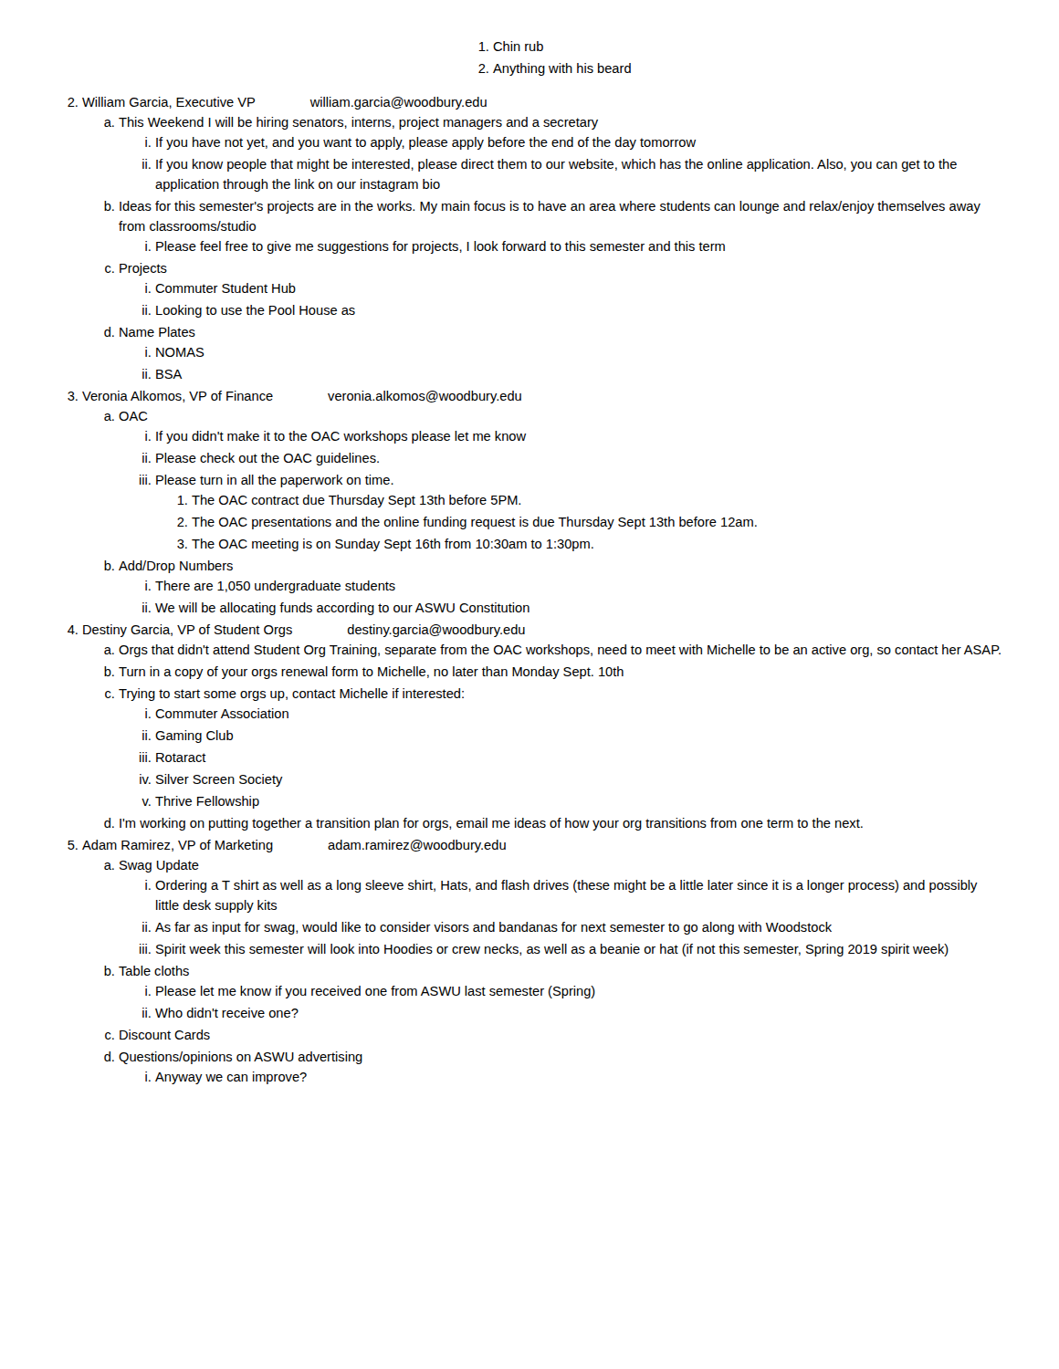Chin rub
Anything with his beard
William Garcia, Executive VPwilliam.garcia@woodbury.edu
This Weekend I will be hiring senators, interns, project managers and a secretary
If you have not yet, and you want to apply, please apply before the end of the day tomorrow
If you know people that might be interested, please direct them to our website, which has the online application. Also, you can get to the application through the link on our instagram bio
Ideas for this semester's projects are in the works. My main focus is to have an area where students can lounge and relax/enjoy themselves away from classrooms/studio
Please feel free to give me suggestions for projects, I look forward to this semester and this term
Projects
Commuter Student Hub
Looking to use the Pool House as
Name Plates
NOMAS
BSA
Veronia Alkomos, VP of Financeveronia.alkomos@woodbury.edu
OAC
If you didn't make it to the OAC workshops please let me know
Please check out the OAC guidelines.
Please turn in all the paperwork on time.
The OAC contract due Thursday Sept 13th before 5PM.
The OAC presentations and the online funding request is due Thursday Sept 13th before 12am.
The OAC meeting is on Sunday Sept 16th from 10:30am to 1:30pm.
Add/Drop Numbers
There are 1,050 undergraduate students
We will be allocating funds according to our ASWU Constitution
Destiny Garcia, VP of Student Orgsdestiny.garcia@woodbury.edu
Orgs that didn't attend Student Org Training, separate from the OAC workshops, need to meet with Michelle to be an active org, so contact her ASAP.
Turn in a copy of your orgs renewal form to Michelle, no later than Monday Sept. 10th
Trying to start some orgs up, contact Michelle if interested:
Commuter Association
Gaming Club
Rotaract
Silver Screen Society
Thrive Fellowship
I'm working on putting together a transition plan for orgs, email me ideas of how your org transitions from one term to the next.
Adam Ramirez, VP of Marketingadam.ramirez@woodbury.edu
Swag Update
Ordering a T shirt as well as a long sleeve shirt, Hats, and flash drives (these might be a little later since it is a longer process) and possibly little desk supply kits
As far as input for swag, would like to consider visors and bandanas for next semester to go along with Woodstock
Spirit week this semester will look into Hoodies or crew necks, as well as a beanie or hat (if not this semester, Spring 2019 spirit week)
Table cloths
Please let me know if you received one from ASWU last semester (Spring)
Who didn't receive one?
Discount Cards
Questions/opinions on ASWU advertising
Anyway we can improve?